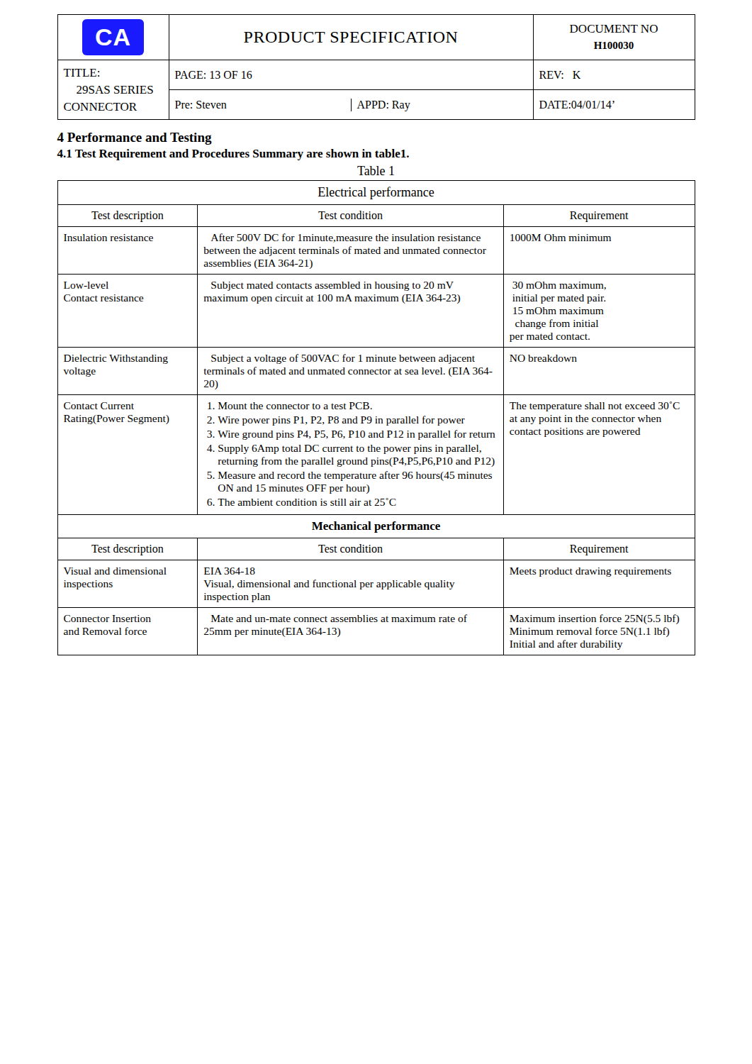| CA | PRODUCT SPECIFICATION | DOCUMENT NO H100030 |
| TITLE: 29SAS SERIES CONNECTOR | PAGE: 13 OF 16 | REV: K |
| / Pre: Steven / APPD: Ray / | DATE:04/01/14’ |
4 Performance and Testing
4.1 Test Requirement and Procedures Summary are shown in table1.
Table 1
| Electrical performance |
| Test description | Test condition | Requirement |
| Insulation resistance | After 500V DC for 1minute,measure the insulation resistance between the adjacent terminals of mated and unmated connector assemblies (EIA 364-21) | 1000M Ohm minimum |
| Low-level Contact resistance | Subject mated contacts assembled in housing to 20 mV maximum open circuit at 100 mA maximum (EIA 364-23) | 30 mOhm maximum, initial per mated pair. 15 mOhm maximum change from initial per mated contact. |
| Dielectric Withstanding voltage | Subject a voltage of 500VAC for 1 minute between adjacent terminals of mated and unmated connector at sea level. (EIA 364-20) | NO breakdown |
| Contact Current Rating(Power Segment) | Mount the connector to a test PCB. Wire power pins P1, P2, P8 and P9 in parallel for power Wire ground pins P4, P5, P6, P10 and P12 in parallel for return Supply 6Amp total DC current to the power pins in parallel, returning from the parallel ground pins(P4,P5,P6,P10 and P12) Measure and record the temperature after 96 hours(45 minutes ON and 15 minutes OFF per hour) The ambient condition is still air at 25˚C | The temperature shall not exceed 30˚C at any point in the connector when contact positions are powered |
| Mechanical performance |
| Test description | Test condition | Requirement |
| Visual and dimensional inspections | EIA 364-18 Visual, dimensional and functional per applicable quality inspection plan | Meets product drawing requirements |
| Connector Insertion and Removal force | Mate and un-mate connect assemblies at maximum rate of 25mm per minute(EIA 364-13) | Maximum insertion force 25N(5.5 lbf) Minimum removal force 5N(1.1 lbf) Initial and after durability |